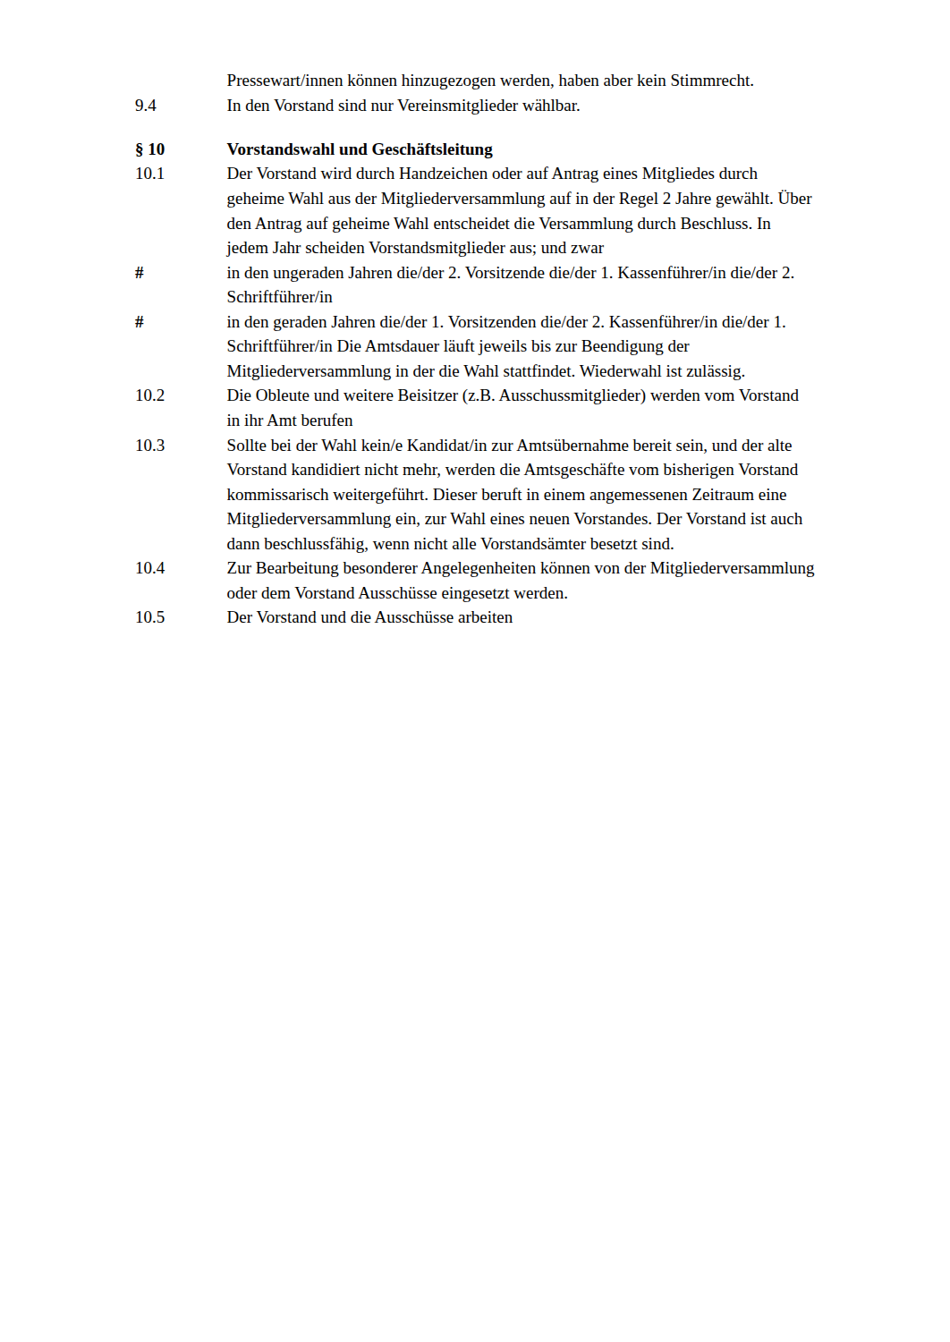Pressewart/innen können hinzugezogen werden, haben aber kein Stimmrecht.
9.4
In den Vorstand sind nur Vereinsmitglieder wählbar.
§ 10
Vorstandswahl und Geschäftsleitung
10.1
Der Vorstand wird durch Handzeichen oder auf Antrag eines Mitgliedes durch geheime Wahl aus der Mitgliederversammlung auf in der Regel 2 Jahre gewählt. Über den Antrag auf geheime Wahl entscheidet die Versammlung durch Beschluss. In jedem Jahr scheiden Vorstandsmitglieder aus; und zwar
#
in den ungeraden Jahren die/der 2. Vorsitzende die/der 1. Kassenführer/in die/der 2. Schriftführer/in
#
in den geraden Jahren die/der 1. Vorsitzenden die/der 2. Kassenführer/in die/der 1. Schriftführer/in Die Amtsdauer läuft jeweils bis zur Beendigung der Mitgliederversammlung in der die Wahl stattfindet. Wiederwahl ist zulässig.
10.2
Die Obleute und weitere Beisitzer (z.B. Ausschussmitglieder) werden vom Vorstand in ihr Amt berufen
10.3
Sollte bei der Wahl kein/e Kandidat/in zur Amtsübernahme bereit sein, und der alte Vorstand kandidiert nicht mehr, werden die Amtsgeschäfte vom bisherigen Vorstand kommissarisch weitergeführt. Dieser beruft in einem angemessenen Zeitraum eine Mitgliederversammlung ein, zur Wahl eines neuen Vorstandes. Der Vorstand ist auch dann beschlussfähig, wenn nicht alle Vorstandsämter besetzt sind.
10.4
Zur Bearbeitung besonderer Angelegenheiten können von der Mitgliederversammlung oder dem Vorstand Ausschüsse eingesetzt werden.
10.5
Der Vorstand und die Ausschüsse arbeiten